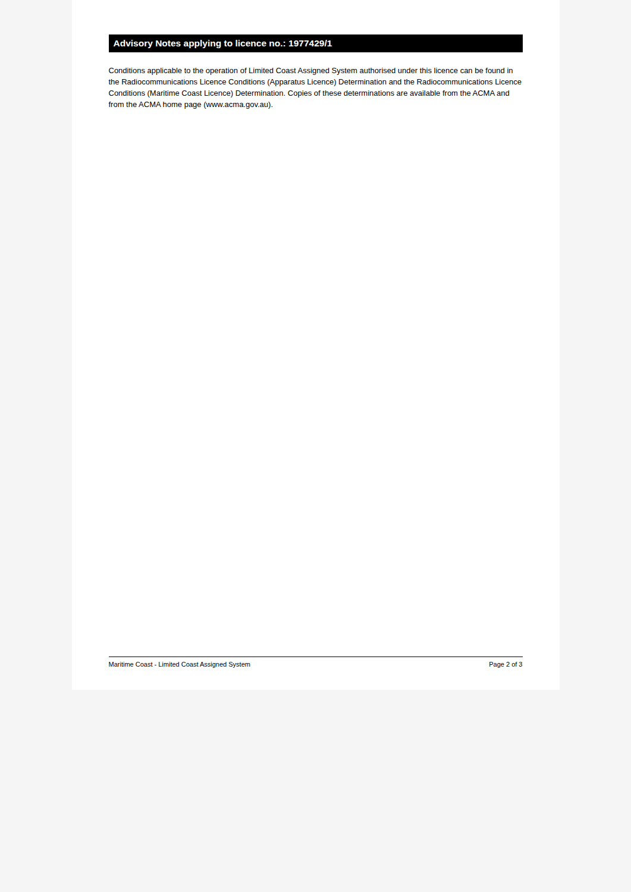Advisory Notes applying to licence no.: 1977429/1
Conditions applicable to the operation of Limited Coast Assigned System authorised under this licence can be found in the Radiocommunications Licence Conditions (Apparatus Licence) Determination and the Radiocommunications Licence Conditions (Maritime Coast Licence) Determination. Copies of these determinations are available from the ACMA and from the ACMA home page (www.acma.gov.au).
Maritime Coast - Limited Coast Assigned System Page 2 of 3